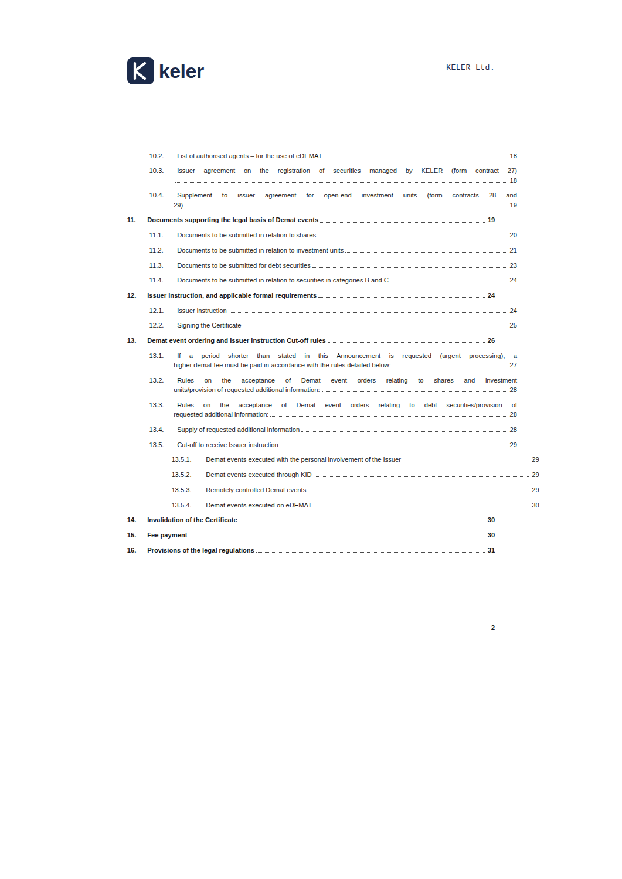keler
KELER Ltd.
10.2. List of authorised agents – for the use of eDEMAT 18
10.3. Issuer agreement on the registration of securities managed by KELER (form contract 27)
18
10.4. Supplement to issuer agreement for open-end investment units (form contracts 28 and
29) 19
11. Documents supporting the legal basis of Demat events 19
11.1. Documents to be submitted in relation to shares 20
11.2. Documents to be submitted in relation to investment units 21
11.3. Documents to be submitted for debt securities 23
11.4. Documents to be submitted in relation to securities in categories B and C 24
12. Issuer instruction, and applicable formal requirements 24
12.1. Issuer instruction 24
12.2. Signing the Certificate 25
13. Demat event ordering and Issuer instruction Cut-off rules 26
13.1. If a period shorter than stated in this Announcement is requested (urgent processing), a
higher demat fee must be paid in accordance with the rules detailed below: 27
13.2. Rules on the acceptance of Demat event orders relating to shares and investment
units/provision of requested additional information: 28
13.3. Rules on the acceptance of Demat event orders relating to debt securities/provision of
requested additional information: 28
13.4. Supply of requested additional information 28
13.5. Cut-off to receive Issuer instruction 29
13.5.1. Demat events executed with the personal involvement of the Issuer 29
13.5.2. Demat events executed through KID 29
13.5.3. Remotely controlled Demat events 29
13.5.4. Demat events executed on eDEMAT 30
14. Invalidation of the Certificate 30
15. Fee payment 30
16. Provisions of the legal regulations 31
2